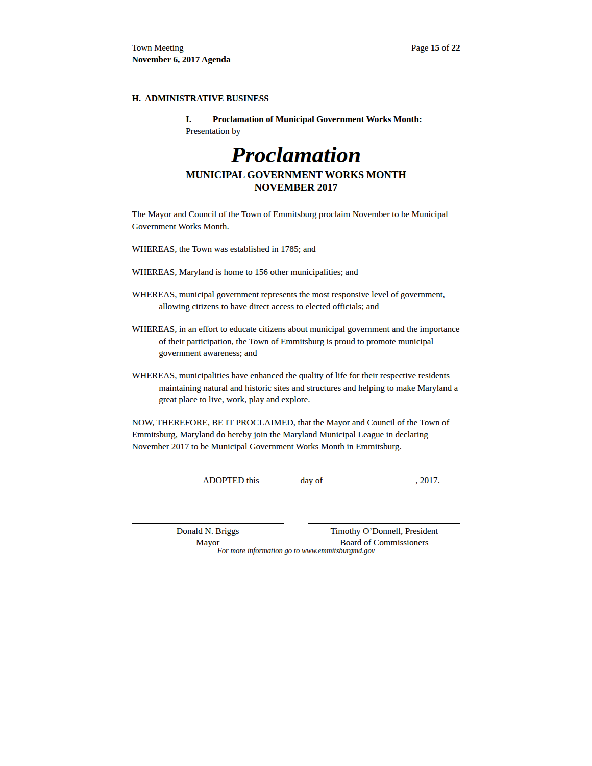Town Meeting
November 6, 2017 Agenda
Page 15 of 22
H. ADMINISTRATIVE BUSINESS
I. Proclamation of Municipal Government Works Month: Presentation by
Proclamation
MUNICIPAL GOVERNMENT WORKS MONTH
NOVEMBER 2017
The Mayor and Council of the Town of Emmitsburg proclaim November to be Municipal Government Works Month.
WHEREAS, the Town was established in 1785; and
WHEREAS, Maryland is home to 156 other municipalities; and
WHEREAS, municipal government represents the most responsive level of government, allowing citizens to have direct access to elected officials; and
WHEREAS, in an effort to educate citizens about municipal government and the importance of their participation, the Town of Emmitsburg is proud to promote municipal government awareness; and
WHEREAS, municipalities have enhanced the quality of life for their respective residents maintaining natural and historic sites and structures and helping to make Maryland a great place to live, work, play and explore.
NOW, THEREFORE, BE IT PROCLAIMED, that the Mayor and Council of the Town of Emmitsburg, Maryland do hereby join the Maryland Municipal League in declaring November 2017 to be Municipal Government Works Month in Emmitsburg.
ADOPTED this day of , 2017.
Donald N. Briggs
Mayor
Timothy O’Donnell, President
Board of Commissioners
For more information go to www.emmitsburgmd.gov